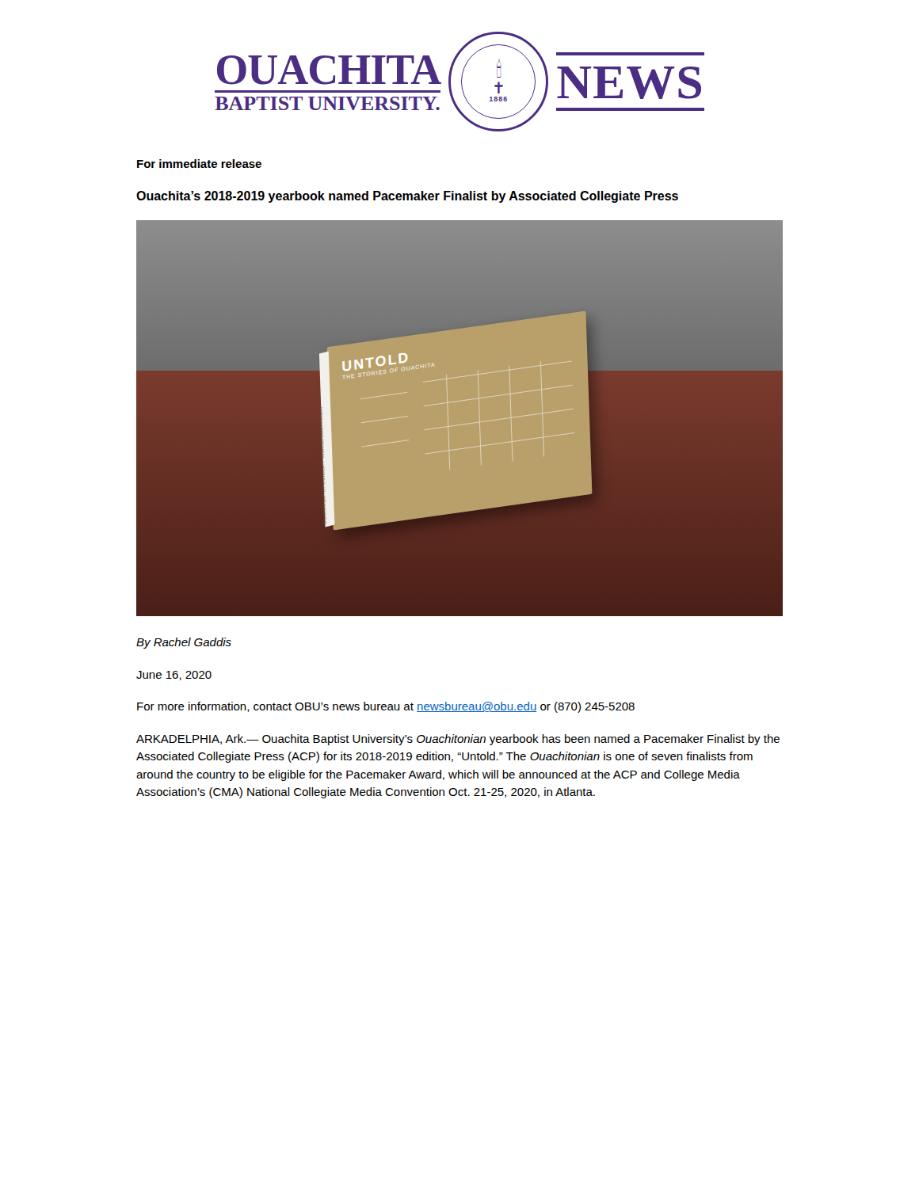OUACHITA
BAPTIST UNIVERSITY.
🕯
✝
1886
NEWS
For immediate release
Ouachita’s 2018-2019 yearbook named Pacemaker Finalist by Associated Collegiate Press
UNTOLD
THE STORIES OF OUACHITA
OUACHITA BAPTIST UNIVERSITY 2018-2019 OUACHITONIAN
By Rachel Gaddis
June 16, 2020
For more information, contact OBU’s news bureau at newsbureau@obu.edu or (870) 245-5208
ARKADELPHIA, Ark.— Ouachita Baptist University’s Ouachitonian yearbook has been named a Pacemaker Finalist by the Associated Collegiate Press (ACP) for its 2018-2019 edition, “Untold.” The Ouachitonian is one of seven finalists from around the country to be eligible for the Pacemaker Award, which will be announced at the ACP and College Media Association’s (CMA) National Collegiate Media Convention Oct. 21-25, 2020, in Atlanta.